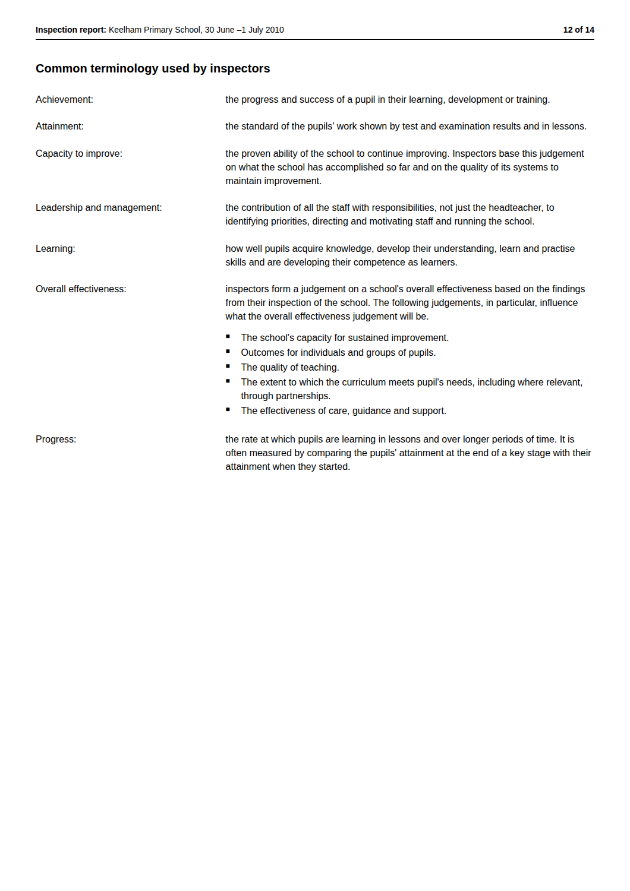Inspection report: Keelham Primary School, 30 June –1 July 2010
12 of 14
Common terminology used by inspectors
Achievement:
the progress and success of a pupil in their learning, development or training.
Attainment:
the standard of the pupils' work shown by test and examination results and in lessons.
Capacity to improve:
the proven ability of the school to continue improving. Inspectors base this judgement on what the school has accomplished so far and on the quality of its systems to maintain improvement.
Leadership and management:
the contribution of all the staff with responsibilities, not just the headteacher, to identifying priorities, directing and motivating staff and running the school.
Learning:
how well pupils acquire knowledge, develop their understanding, learn and practise skills and are developing their competence as learners.
Overall effectiveness:
inspectors form a judgement on a school's overall effectiveness based on the findings from their inspection of the school. The following judgements, in particular, influence what the overall effectiveness judgement will be.
The school's capacity for sustained improvement.
Outcomes for individuals and groups of pupils.
The quality of teaching.
The extent to which the curriculum meets pupil's needs, including where relevant, through partnerships.
The effectiveness of care, guidance and support.
Progress:
the rate at which pupils are learning in lessons and over longer periods of time. It is often measured by comparing the pupils' attainment at the end of a key stage with their attainment when they started.